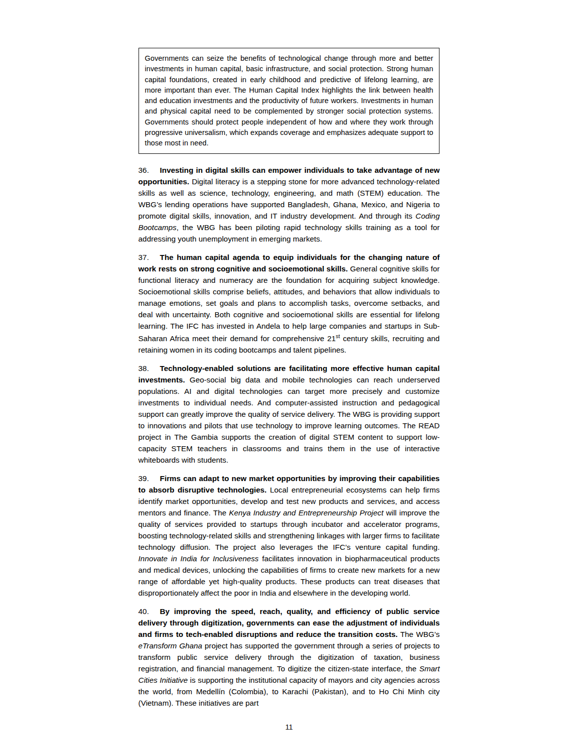Governments can seize the benefits of technological change through more and better investments in human capital, basic infrastructure, and social protection. Strong human capital foundations, created in early childhood and predictive of lifelong learning, are more important than ever. The Human Capital Index highlights the link between health and education investments and the productivity of future workers. Investments in human and physical capital need to be complemented by stronger social protection systems. Governments should protect people independent of how and where they work through progressive universalism, which expands coverage and emphasizes adequate support to those most in need.
36. Investing in digital skills can empower individuals to take advantage of new opportunities. Digital literacy is a stepping stone for more advanced technology-related skills as well as science, technology, engineering, and math (STEM) education. The WBG’s lending operations have supported Bangladesh, Ghana, Mexico, and Nigeria to promote digital skills, innovation, and IT industry development. And through its Coding Bootcamps, the WBG has been piloting rapid technology skills training as a tool for addressing youth unemployment in emerging markets.
37. The human capital agenda to equip individuals for the changing nature of work rests on strong cognitive and socioemotional skills. General cognitive skills for functional literacy and numeracy are the foundation for acquiring subject knowledge. Socioemotional skills comprise beliefs, attitudes, and behaviors that allow individuals to manage emotions, set goals and plans to accomplish tasks, overcome setbacks, and deal with uncertainty. Both cognitive and socioemotional skills are essential for lifelong learning. The IFC has invested in Andela to help large companies and startups in Sub-Saharan Africa meet their demand for comprehensive 21st century skills, recruiting and retaining women in its coding bootcamps and talent pipelines.
38. Technology-enabled solutions are facilitating more effective human capital investments. Geo-social big data and mobile technologies can reach underserved populations. AI and digital technologies can target more precisely and customize investments to individual needs. And computer-assisted instruction and pedagogical support can greatly improve the quality of service delivery. The WBG is providing support to innovations and pilots that use technology to improve learning outcomes. The READ project in The Gambia supports the creation of digital STEM content to support low-capacity STEM teachers in classrooms and trains them in the use of interactive whiteboards with students.
39. Firms can adapt to new market opportunities by improving their capabilities to absorb disruptive technologies. Local entrepreneurial ecosystems can help firms identify market opportunities, develop and test new products and services, and access mentors and finance. The Kenya Industry and Entrepreneurship Project will improve the quality of services provided to startups through incubator and accelerator programs, boosting technology-related skills and strengthening linkages with larger firms to facilitate technology diffusion. The project also leverages the IFC’s venture capital funding. Innovate in India for Inclusiveness facilitates innovation in biopharmaceutical products and medical devices, unlocking the capabilities of firms to create new markets for a new range of affordable yet high-quality products. These products can treat diseases that disproportionately affect the poor in India and elsewhere in the developing world.
40. By improving the speed, reach, quality, and efficiency of public service delivery through digitization, governments can ease the adjustment of individuals and firms to tech-enabled disruptions and reduce the transition costs. The WBG’s eTransform Ghana project has supported the government through a series of projects to transform public service delivery through the digitization of taxation, business registration, and financial management. To digitize the citizen-state interface, the Smart Cities Initiative is supporting the institutional capacity of mayors and city agencies across the world, from Medellín (Colombia), to Karachi (Pakistan), and to Ho Chi Minh city (Vietnam). These initiatives are part
11